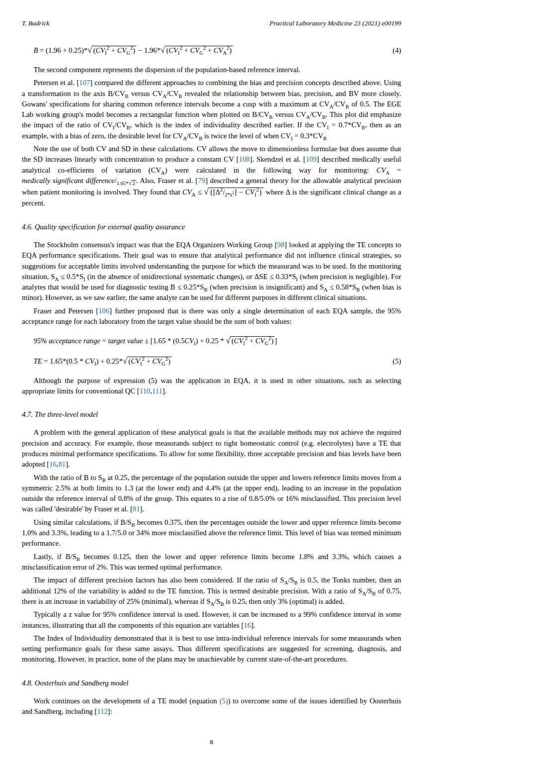T. Badrick Practical Laboratory Medicine 23 (2021) e00199
B = (1.96 + 0.25)*√(CVI2 + CVG2) − 1.96*√(CVI2 + CVG2 + CVA2) (4)
The second component represents the dispersion of the population-based reference interval.
Petersen et al. [107] compared the different approaches to combining the bias and precision concepts described above. Using a transformation to the axis B/CVB versus CVA/CVB revealed the relationship between bias, precision, and BV more closely. Gowans' specifications for sharing common reference intervals become a cusp with a maximum at CVA/CVB of 0.5. The EGE Lab working group's model becomes a rectangular function when plotted on B/CVB versus CVA/CVB. This plot did emphasize the impact of the ratio of CVI/CVB, which is the index of individuality described earlier. If the CVI = 0.7*CVB, then as an example, with a bias of zero, the desirable level for CVA/CVB is twice the level of when CVI = 0.3*CVB
Note the use of both CV and SD in these calculations. CV allows the move to dimensionless formulae but does assume that the SD increases linearly with concentration to produce a constant CV [108]. Skendzel et al. [109] described medically useful analytical co-efficients of variation (CVA) were calculated in the following way for monitoring: CVA = medically significant difference/1.65*√2. Also, Fraser et al. [79] described a general theory for the allowable analytical precision when patient monitoring is involved. They found that CVA ≤ √{[Δ2/2*z2] − CVI2} where Δ is the significant clinical change as a percent.
4.6. Quality specification for external quality assurance
The Stockholm consensus's impact was that the EQA Organizers Working Group [98] looked at applying the TE concepts to EQA performance specifications. Their goal was to ensure that analytical performance did not influence clinical strategies, so suggestions for acceptable limits involved understanding the purpose for which the measurand was to be used. In the monitoring situation, SA ≤ 0.5*SI (in the absence of unidirectional systematic changes), or ΔSE ≤ 0.33*SI (when precision is negligible). For analytes that would be used for diagnostic testing B ≤ 0.25*SB (when precision is insignificant) and SA ≤ 0.58*SB (when bias is minor). However, as we saw earlier, the same analyte can be used for different purposes in different clinical situations.
Fraser and Petersen [106] further proposed that is there was only a single determination of each EQA sample, the 95% acceptance range for each laboratory from the target value should be the sum of both values:
95% acceptance range = target value ± [1.65 * (0.5CVI) + 0.25 * √(CVI2 + CVG2)]
TE = 1.65*(0.5 * CVI) + 0.25*√(CVI2 + CVG2) (5)
Although the purpose of expression (5) was the application in EQA, it is used in other situations, such as selecting appropriate limits for conventional QC [110,111].
4.7. The three-level model
A problem with the general application of these analytical goals is that the available methods may not achieve the required precision and accuracy. For example, those measurands subject to tight homeostatic control (e.g. electrolytes) have a TE that produces minimal performance specifications. To allow for some flexibility, three acceptable precision and bias levels have been adopted [16,81].
With the ratio of B to SB at 0.25, the percentage of the population outside the upper and lowers reference limits moves from a symmetric 2.5% at both limits to 1.3 (at the lower end) and 4.4% (at the upper end), leading to an increase in the population outside the reference interval of 0.8% of the group. This equates to a rise of 0.8/5.0% or 16% misclassified. This precision level was called 'desirable' by Fraser et al. [81].
Using similar calculations, if B/SB becomes 0.375, then the percentages outside the lower and upper reference limits become 1.0% and 3.3%, leading to a 1.7/5.0 or 34% more misclassified above the reference limit. This level of bias was termed minimum performance.
Lastly, if B/SB becomes 0.125, then the lower and upper reference limits become 1.8% and 3.3%, which causes a misclassification error of 2%. This was termed optimal performance.
The impact of different precision factors has also been considered. If the ratio of SA/SB is 0.5, the Tonks number, then an additional 12% of the variability is added to the TE function. This is termed desirable precision. With a ratio of SA/SB of 0.75, there is an increase in variability of 25% (minimal), whereas if SA/SB is 0.25, then only 3% (optimal) is added.
Typically a z value for 95% confidence interval is used. However, it can be increased to a 99% confidence interval in some instances, illustrating that all the components of this equation are variables [16].
The Index of Individuality demonstrated that it is best to use intra-individual reference intervals for some measurands when setting performance goals for these same assays. Thus different specifications are suggested for screening, diagnosis, and monitoring. However, in practice, none of the plans may be unachievable by current state-of-the-art procedures.
4.8. Oosterhuis and Sandberg model
Work continues on the development of a TE model (equation (5)) to overcome some of the issues identified by Oosterhuis and Sandberg, including [112]:
8